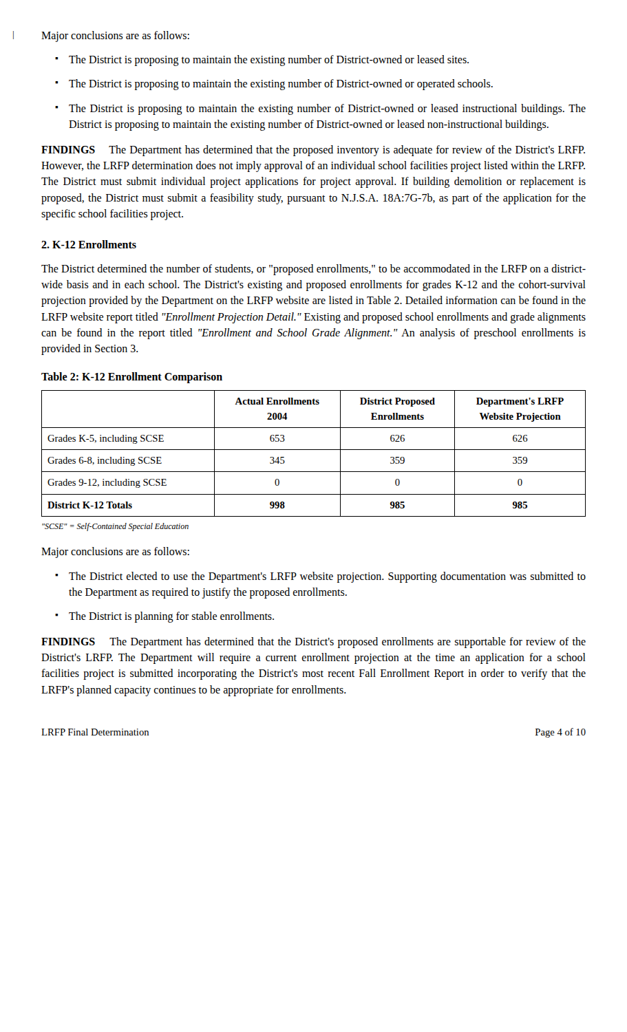|
Major conclusions are as follows:
The District is proposing to maintain the existing number of District-owned or leased sites.
The District is proposing to maintain the existing number of District-owned or operated schools.
The District is proposing to maintain the existing number of District-owned or leased instructional buildings. The District is proposing to maintain the existing number of District-owned or leased non-instructional buildings.
FINDINGS The Department has determined that the proposed inventory is adequate for review of the District's LRFP. However, the LRFP determination does not imply approval of an individual school facilities project listed within the LRFP. The District must submit individual project applications for project approval. If building demolition or replacement is proposed, the District must submit a feasibility study, pursuant to N.J.S.A. 18A:7G-7b, as part of the application for the specific school facilities project.
2. K-12 Enrollments
The District determined the number of students, or "proposed enrollments," to be accommodated in the LRFP on a district-wide basis and in each school. The District's existing and proposed enrollments for grades K-12 and the cohort-survival projection provided by the Department on the LRFP website are listed in Table 2. Detailed information can be found in the LRFP website report titled "Enrollment Projection Detail." Existing and proposed school enrollments and grade alignments can be found in the report titled "Enrollment and School Grade Alignment." An analysis of preschool enrollments is provided in Section 3.
Table 2: K-12 Enrollment Comparison
| | Actual Enrollments 2004 | District Proposed Enrollments | Department's LRFP Website Projection |
| --- | --- | --- | --- |
| Grades K-5, including SCSE | 653 | 626 | 626 |
| Grades 6-8, including SCSE | 345 | 359 | 359 |
| Grades 9-12, including SCSE | 0 | 0 | 0 |
| District K-12 Totals | 998 | 985 | 985 |
"SCSE" = Self-Contained Special Education
Major conclusions are as follows:
The District elected to use the Department's LRFP website projection. Supporting documentation was submitted to the Department as required to justify the proposed enrollments.
The District is planning for stable enrollments.
FINDINGS The Department has determined that the District's proposed enrollments are supportable for review of the District's LRFP. The Department will require a current enrollment projection at the time an application for a school facilities project is submitted incorporating the District's most recent Fall Enrollment Report in order to verify that the LRFP's planned capacity continues to be appropriate for enrollments.
LRFP Final Determination Page 4 of 10